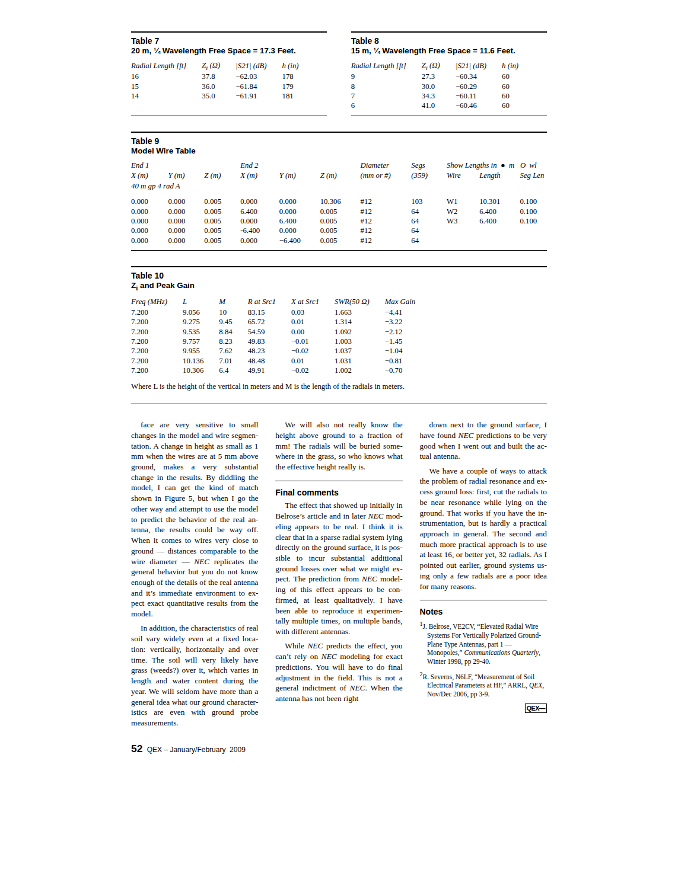Table 7
20 m, ¼ Wavelength Free Space = 17.3 Feet.
| Radial Length [ft] | Z i (Ω) | /S21/ (dB) | h (in) |
| --- | --- | --- | --- |
| 16 | 37.8 | −62.03 | 178 |
| 15 | 36.0 | −61.84 | 179 |
| 14 | 35.0 | −61.91 | 181 |
Table 8
15 m, ¼ Wavelength Free Space = 11.6 Feet.
| Radial Length [ft] | Z i (Ω) | /S21/ (dB) | h (in) |
| --- | --- | --- | --- |
| 9 | 27.3 | −60.34 | 60 |
| 8 | 30.0 | −60.29 | 60 |
| 7 | 34.3 | −60.11 | 60 |
| 6 | 41.0 | −60.46 | 60 |
Table 9
Model Wire Table
| End 1 | | | End 2 | | | Diameter | Segs | Show Lengths in ● m O wl |
| --- | --- | --- | --- | --- | --- | --- | --- | --- |
| X (m) | Y (m) | Z (m) | X (m) | Y (m) | Z (m) | (mm or #) | (359) | Wire | Length | Seg Len |
| 40 m gp 4 rad A |
| 0.000 | 0.000 | 0.005 | 0.000 | 0.000 | 10.306 | #12 | 103 | W1 | 10.301 | 0.100 |
| 0.000 | 0.000 | 0.005 | 6.400 | 0.000 | 0.005 | #12 | 64 | W2 | 6.400 | 0.100 |
| 0.000 | 0.000 | 0.005 | 0.000 | 6.400 | 0.005 | #12 | 64 | W3 | 6.400 | 0.100 |
| 0.000 | 0.000 | 0.005 | -6.400 | 0.000 | 0.005 | #12 | 64 | | | |
| 0.000 | 0.000 | 0.005 | 0.000 | −6.400 | 0.005 | #12 | 64 | | | |
Table 10
Zi and Peak Gain
| Freq (MHz) | L | M | R at Src1 | X at Src1 | SWR(50 Ω) | Max Gain |
| --- | --- | --- | --- | --- | --- | --- |
| 7.200 | 9.056 | 10 | 83.15 | 0.03 | 1.663 | −4.41 |
| 7.200 | 9.275 | 9.45 | 65.72 | 0.01 | 1.314 | −3.22 |
| 7.200 | 9.535 | 8.84 | 54.59 | 0.00 | 1.092 | −2.12 |
| 7.200 | 9.757 | 8.23 | 49.83 | −0.01 | 1.003 | −1.45 |
| 7.200 | 9.955 | 7.62 | 48.23 | −0.02 | 1.037 | −1.04 |
| 7.200 | 10.136 | 7.01 | 48.48 | 0.01 | 1.031 | −0.81 |
| 7.200 | 10.306 | 6.4 | 49.91 | −0.02 | 1.002 | −0.70 |
Where L is the height of the vertical in meters and M is the length of the radials in meters.
face are very sensitive to small changes in the model and wire segmentation. A change in height as small as 1 mm when the wires are at 5 mm above ground, makes a very substantial change in the results. By diddling the model, I can get the kind of match shown in Figure 5, but when I go the other way and attempt to use the model to predict the behavior of the real antenna, the results could be way off. When it comes to wires very close to ground — distances comparable to the wire diameter — NEC replicates the general behavior but you do not know enough of the details of the real antenna and it’s immediate environment to expect exact quantitative results from the model.
In addition, the characteristics of real soil vary widely even at a fixed location: vertically, horizontally and over time. The soil will very likely have grass (weeds?) over it, which varies in length and water content during the year. We will seldom have more than a general idea what our ground characteristics are even with ground probe measurements.
We will also not really know the height above ground to a fraction of mm! The radials will be buried somewhere in the grass, so who knows what the effective height really is.
Final comments
The effect that showed up initially in Belrose’s article and in later NEC modeling appears to be real. I think it is clear that in a sparse radial system lying directly on the ground surface, it is possible to incur substantial additional ground losses over what we might expect. The prediction from NEC modeling of this effect appears to be confirmed, at least qualitatively. I have been able to reproduce it experimentally multiple times, on multiple bands, with different antennas.
While NEC predicts the effect, you can’t rely on NEC modeling for exact predictions. You will have to do final adjustment in the field. This is not a general indictment of NEC. When the antenna has not been right
down next to the ground surface, I have found NEC predictions to be very good when I went out and built the actual antenna.
We have a couple of ways to attack the problem of radial resonance and excess ground loss: first, cut the radials to be near resonance while lying on the ground. That works if you have the instrumentation, but is hardly a practical approach in general. The second and much more practical approach is to use at least 16, or better yet, 32 radials. As I pointed out earlier, ground systems using only a few radials are a poor idea for many reasons.
Notes
1J. Belrose, VE2CV, “Elevated Radial Wire Systems For Vertically Polarized Ground-Plane Type Antennas, part 1 — Monopoles,” Communications Quarterly, Winter 1998, pp 29-40.
2R. Severns, N6LF, “Measurement of Soil Electrical Parameters at HF,” ARRL, QEX, Nov/Dec 2006, pp 3-9.
QEX—
52 QEX – January/February 2009